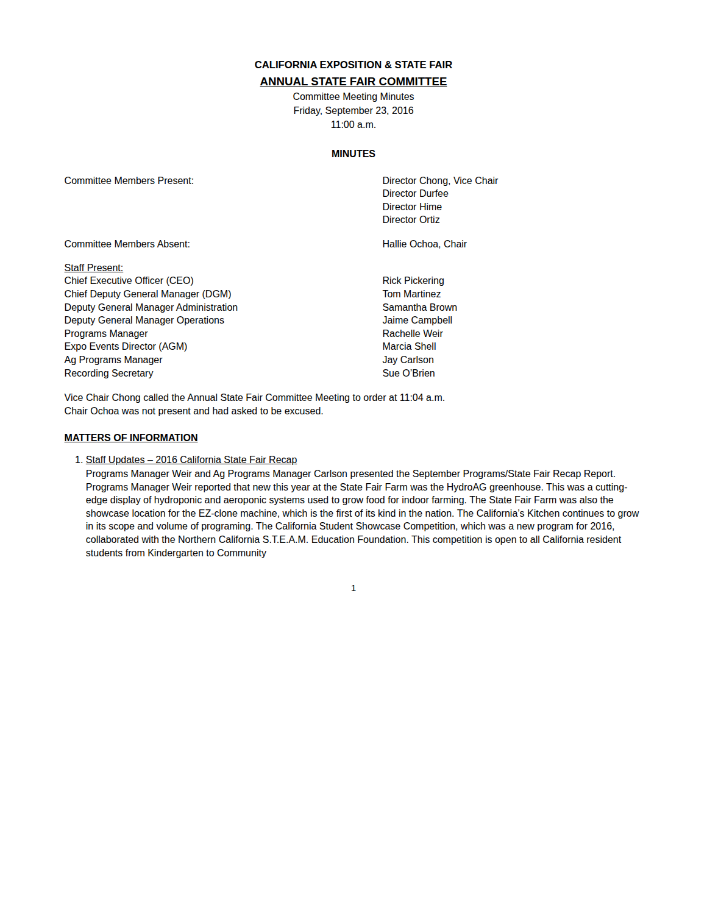CALIFORNIA EXPOSITION & STATE FAIR
ANNUAL STATE FAIR COMMITTEE
Committee Meeting Minutes
Friday, September 23, 2016
11:00 a.m.
MINUTES
| Committee Members Present: | Director Chong, Vice Chair |
| | Director Durfee |
| | Director Hime |
| | Director Ortiz |
| Committee Members Absent: | Hallie Ochoa, Chair |
| Staff Present: | |
| Chief Executive Officer (CEO) | Rick Pickering |
| Chief Deputy General Manager (DGM) | Tom Martinez |
| Deputy General Manager Administration | Samantha Brown |
| Deputy General Manager Operations | Jaime Campbell |
| Programs Manager | Rachelle Weir |
| Expo Events Director (AGM) | Marcia Shell |
| Ag Programs Manager | Jay Carlson |
| Recording Secretary | Sue O’Brien |
Vice Chair Chong called the Annual State Fair Committee Meeting to order at 11:04 a.m.
Chair Ochoa was not present and had asked to be excused.
MATTERS OF INFORMATION
Staff Updates – 2016 California State Fair Recap
Programs Manager Weir and Ag Programs Manager Carlson presented the September Programs/State Fair Recap Report. Programs Manager Weir reported that new this year at the State Fair Farm was the HydroAG greenhouse. This was a cutting-edge display of hydroponic and aeroponic systems used to grow food for indoor farming. The State Fair Farm was also the showcase location for the EZ-clone machine, which is the first of its kind in the nation. The California’s Kitchen continues to grow in its scope and volume of programing. The California Student Showcase Competition, which was a new program for 2016, collaborated with the Northern California S.T.E.A.M. Education Foundation. This competition is open to all California resident students from Kindergarten to Community
1